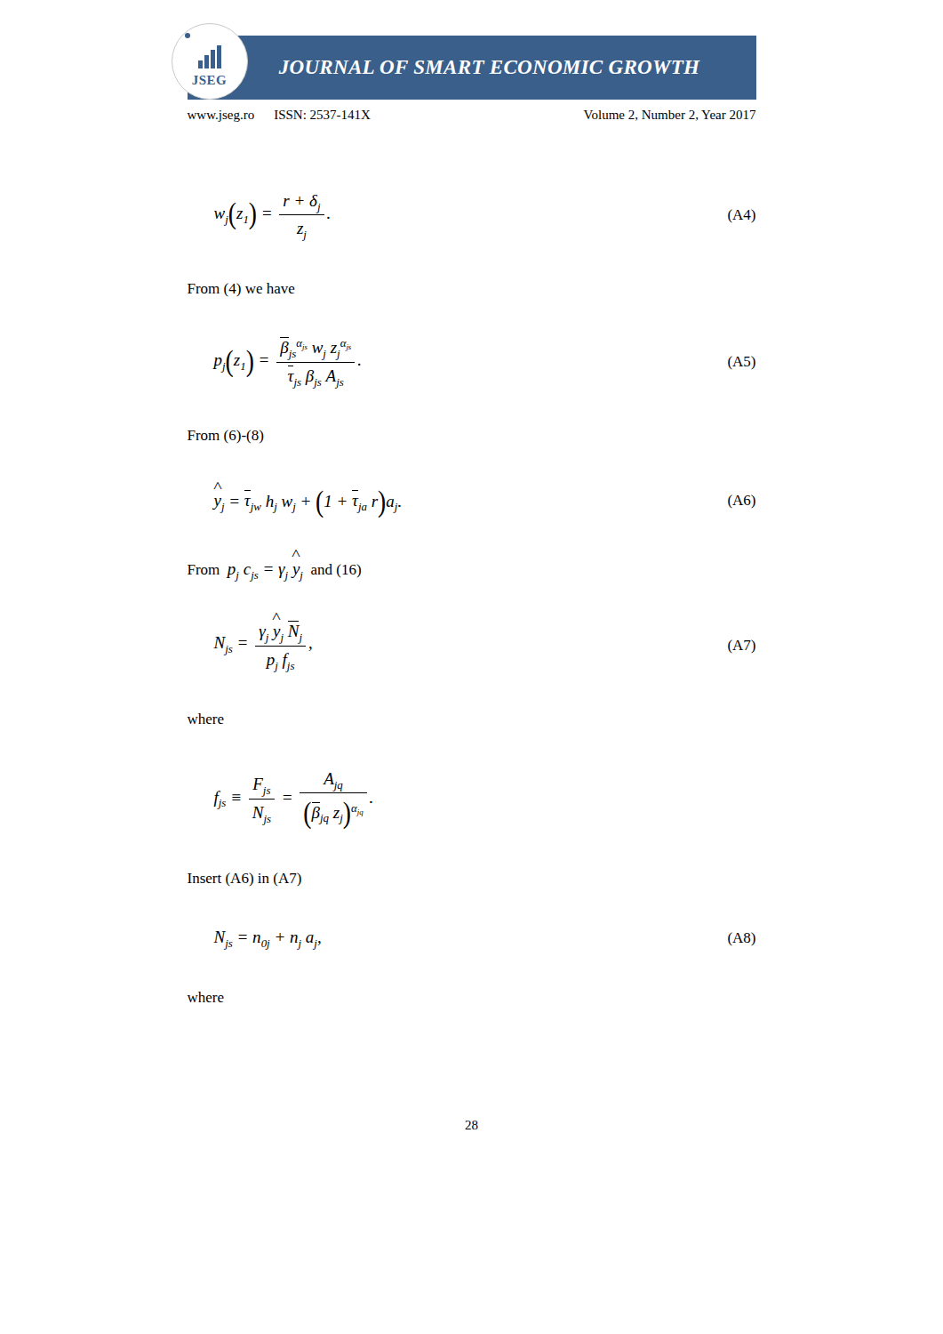JSEG
JOURNAL OF SMART ECONOMIC GROWTH
www.jseg.ro ISSN: 2537-141X
Volume 2, Number 2, Year 2017
wj(z1) = r + δj zj .
(A4)
From (4) we have
pj(z1) = βjsαjs wj zjαjs τjs βjs Ajs .
(A5)
From (6)-(8)
yj = τjw hj wj + (1 + τja r) aj.
(A6)
From pj cjs = γj yj and (16)
Njs = γj yj Nj pj fjs ,
(A7)
where
fjs ≡ Fjs Njs = Ajq (βjq zj)αjq .
Insert (A6) in (A7)
Njs = n0j + nj aj,
(A8)
where
28